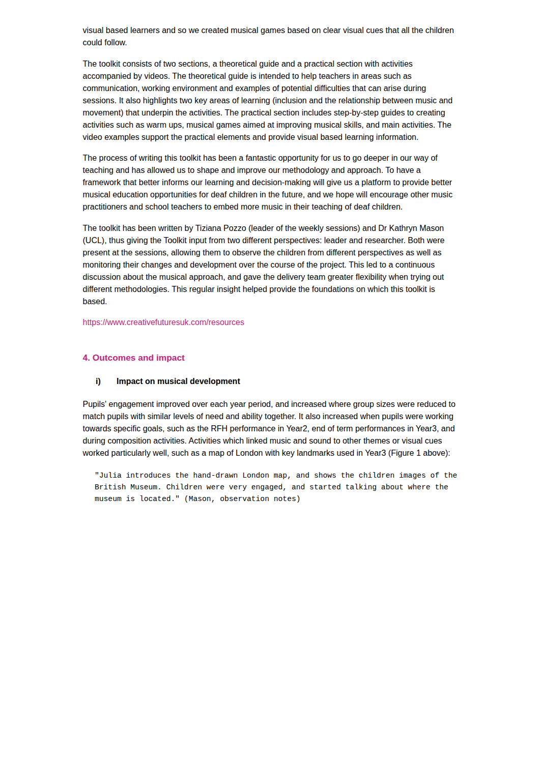visual based learners and so we created musical games based on clear visual cues that all the children could follow.
The toolkit consists of two sections, a theoretical guide and a practical section with activities accompanied by videos. The theoretical guide is intended to help teachers in areas such as communication, working environment and examples of potential difficulties that can arise during sessions. It also highlights two key areas of learning (inclusion and the relationship between music and movement) that underpin the activities. The practical section includes step-by-step guides to creating activities such as warm ups, musical games aimed at improving musical skills, and main activities. The video examples support the practical elements and provide visual based learning information.
The process of writing this toolkit has been a fantastic opportunity for us to go deeper in our way of teaching and has allowed us to shape and improve our methodology and approach. To have a framework that better informs our learning and decision-making will give us a platform to provide better musical education opportunities for deaf children in the future, and we hope will encourage other music practitioners and school teachers to embed more music in their teaching of deaf children.
The toolkit has been written by Tiziana Pozzo (leader of the weekly sessions) and Dr Kathryn Mason (UCL), thus giving the Toolkit input from two different perspectives: leader and researcher. Both were present at the sessions, allowing them to observe the children from different perspectives as well as monitoring their changes and development over the course of the project. This led to a continuous discussion about the musical approach, and gave the delivery team greater flexibility when trying out different methodologies. This regular insight helped provide the foundations on which this toolkit is based.
https://www.creativefuturesuk.com/resources
4. Outcomes and impact
i) Impact on musical development
Pupils' engagement improved over each year period, and increased where group sizes were reduced to match pupils with similar levels of need and ability together. It also increased when pupils were working towards specific goals, such as the RFH performance in Year2, end of term performances in Year3, and during composition activities. Activities which linked music and sound to other themes or visual cues worked particularly well, such as a map of London with key landmarks used in Year3 (Figure 1 above):
"Julia introduces the hand-drawn London map, and shows the children images of the British Museum. Children were very engaged, and started talking about where the museum is located." (Mason, observation notes)